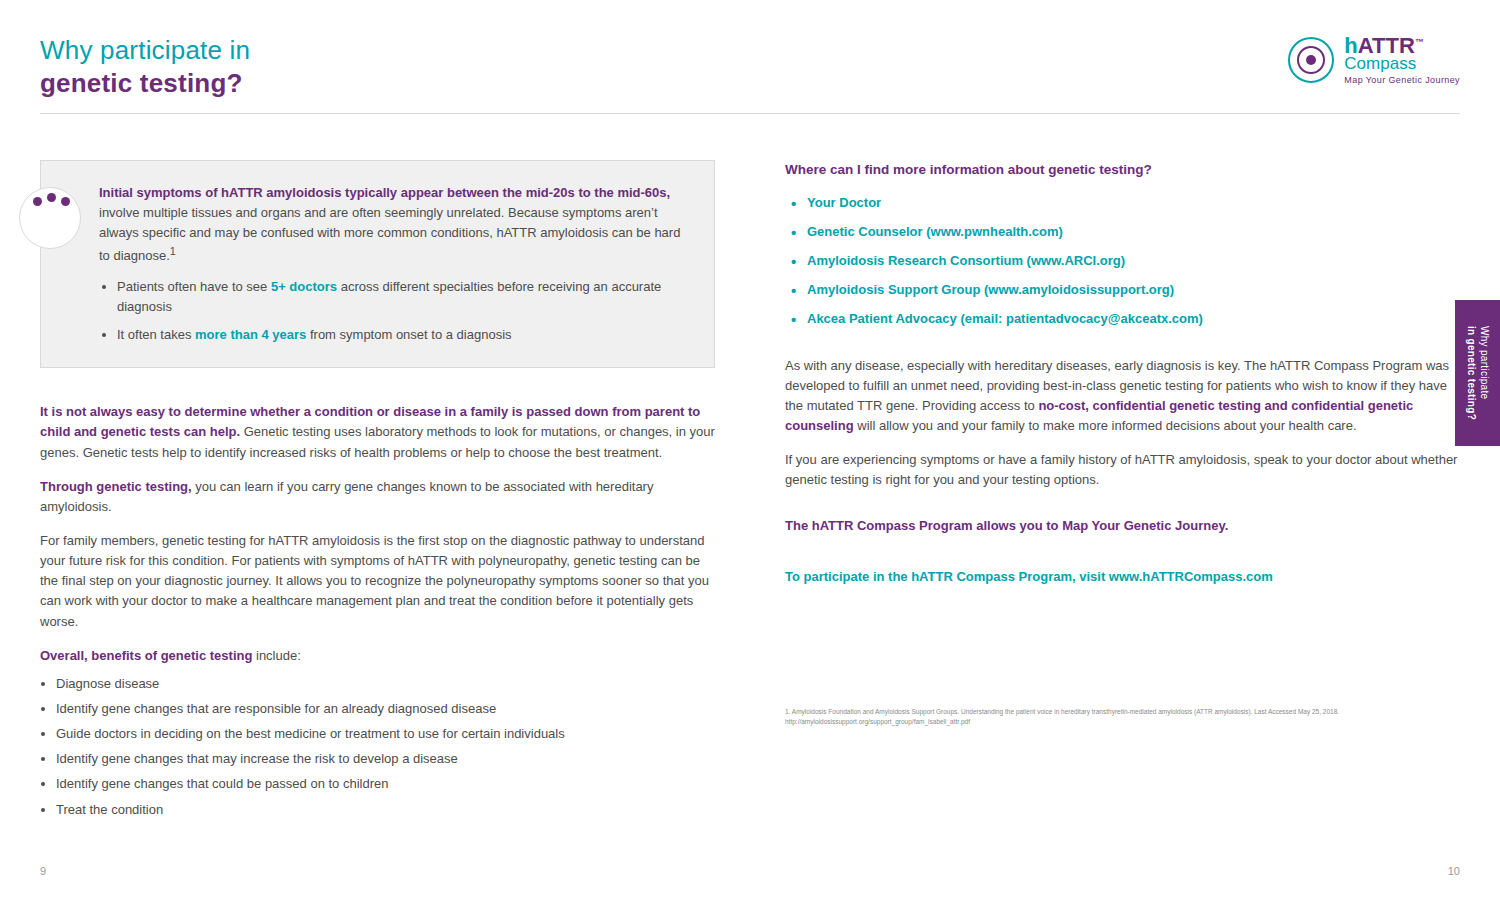Why participate ingenetic testing?
h ATTR™ Compass Map Your Genetic Journey
Initial symptoms of hATTR amyloidosis typically appear between the mid-20s to the mid-60s, involve multiple tissues and organs and are often seemingly unrelated. Because symptoms aren’t always specific and may be confused with more common conditions, hATTR amyloidosis can be hard to diagnose.1
Patients often have to see 5+ doctors across different specialties before receiving an accurate diagnosis
It often takes more than 4 years from symptom onset to a diagnosis
It is not always easy to determine whether a condition or disease in a family is passed down from parent to child and genetic tests can help. Genetic testing uses laboratory methods to look for mutations, or changes, in your genes. Genetic tests help to identify increased risks of health problems or help to choose the best treatment.
Through genetic testing, you can learn if you carry gene changes known to be associated with hereditary amyloidosis.
For family members, genetic testing for hATTR amyloidosis is the first stop on the diagnostic pathway to understand your future risk for this condition. For patients with symptoms of hATTR with polyneuropathy, genetic testing can be the final step on your diagnostic journey. It allows you to recognize the polyneuropathy symptoms sooner so that you can work with your doctor to make a healthcare management plan and treat the condition before it potentially gets worse.
Overall, benefits of genetic testing include:
Diagnose disease
Identify gene changes that are responsible for an already diagnosed disease
Guide doctors in deciding on the best medicine or treatment to use for certain individuals
Identify gene changes that may increase the risk to develop a disease
Identify gene changes that could be passed on to children
Treat the condition
Where can I find more information about genetic testing?
Your Doctor
Genetic Counselor (www.pwnhealth.com)
Amyloidosis Research Consortium (www.ARCI.org)
Amyloidosis Support Group (www.amyloidosissupport.org)
Akcea Patient Advocacy (email: patientadvocacy@akceatx.com)
As with any disease, especially with hereditary diseases, early diagnosis is key. The hATTR Compass Program was developed to fulfill an unmet need, providing best-in-class genetic testing for patients who wish to know if they have the mutated TTR gene. Providing access to no-cost, confidential genetic testing and confidential genetic counseling will allow you and your family to make more informed decisions about your health care.
If you are experiencing symptoms or have a family history of hATTR amyloidosis, speak to your doctor about whether genetic testing is right for you and your testing options.
The hATTR Compass Program allows you to Map Your Genetic Journey.
To participate in the hATTR Compass Program, visit www.hATTRCompass.com
1. Amyloidosis Foundation and Amyloidosis Support Groups. Understanding the patient voice in hereditary transthyretin-mediated amyloidosis (ATTR amyloidosis). Last Accessed May 25, 2018. http://amyloidosissupport.org/support_group/fam_isabell_attr.pdf
Why participate
in genetic testing?
9 10